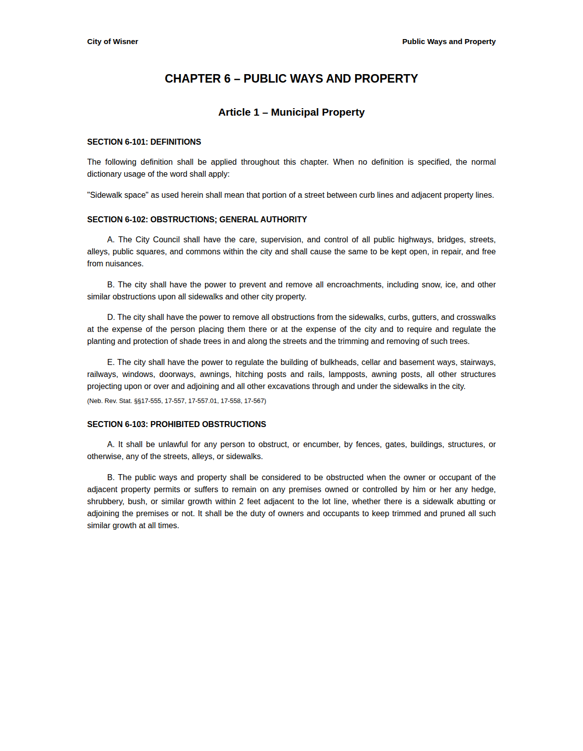City of Wisner Public Ways and Property
CHAPTER 6 – PUBLIC WAYS AND PROPERTY
Article 1 – Municipal Property
SECTION 6-101: DEFINITIONS
The following definition shall be applied throughout this chapter. When no definition is specified, the normal dictionary usage of the word shall apply:
"Sidewalk space" as used herein shall mean that portion of a street between curb lines and adjacent property lines.
SECTION 6-102: OBSTRUCTIONS; GENERAL AUTHORITY
A. The City Council shall have the care, supervision, and control of all public highways, bridges, streets, alleys, public squares, and commons within the city and shall cause the same to be kept open, in repair, and free from nuisances.
B. The city shall have the power to prevent and remove all encroachments, including snow, ice, and other similar obstructions upon all sidewalks and other city property.
D. The city shall have the power to remove all obstructions from the sidewalks, curbs, gutters, and crosswalks at the expense of the person placing them there or at the expense of the city and to require and regulate the planting and protection of shade trees in and along the streets and the trimming and removing of such trees.
E. The city shall have the power to regulate the building of bulkheads, cellar and basement ways, stairways, railways, windows, doorways, awnings, hitching posts and rails, lampposts, awning posts, all other structures projecting upon or over and adjoining and all other excavations through and under the sidewalks in the city.
(Neb. Rev. Stat. §§17-555, 17-557, 17-557.01, 17-558, 17-567)
SECTION 6-103: PROHIBITED OBSTRUCTIONS
A. It shall be unlawful for any person to obstruct, or encumber, by fences, gates, buildings, structures, or otherwise, any of the streets, alleys, or sidewalks.
B. The public ways and property shall be considered to be obstructed when the owner or occupant of the adjacent property permits or suffers to remain on any premises owned or controlled by him or her any hedge, shrubbery, bush, or similar growth within 2 feet adjacent to the lot line, whether there is a sidewalk abutting or adjoining the premises or not. It shall be the duty of owners and occupants to keep trimmed and pruned all such similar growth at all times.